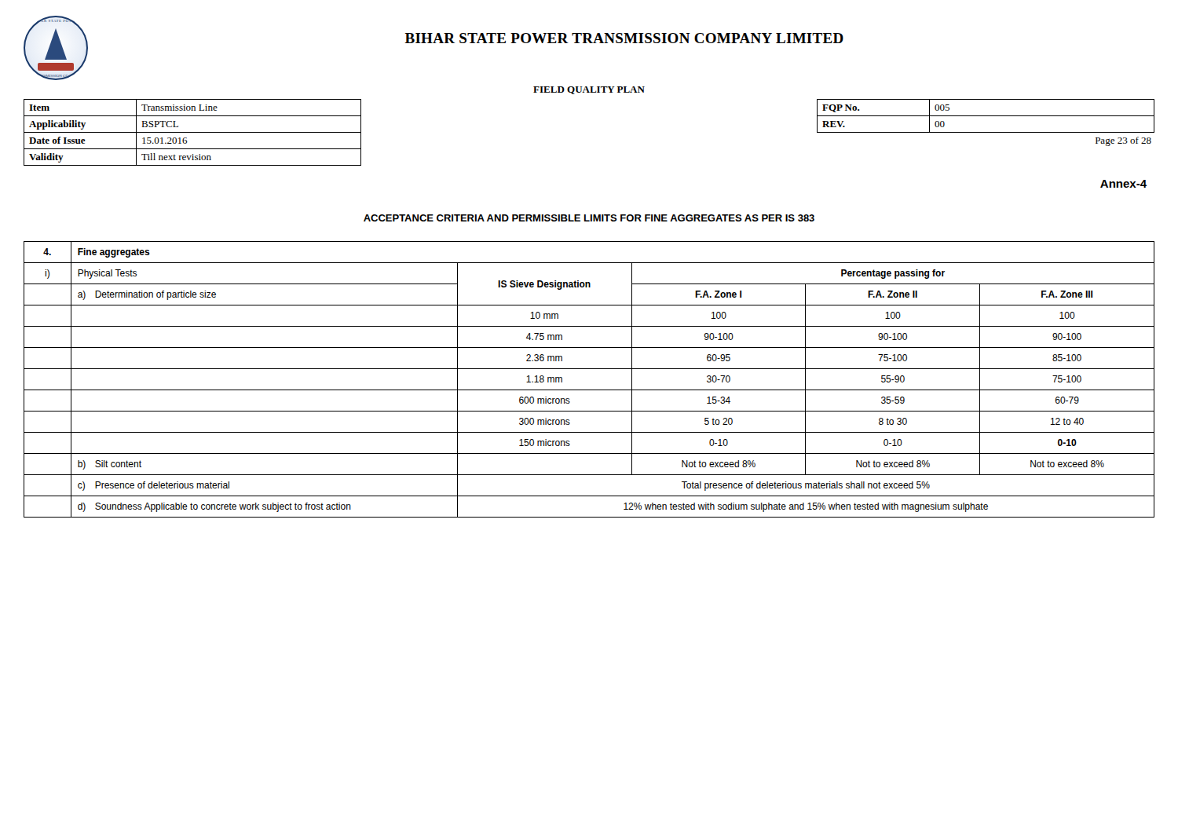BIHAR STATE POWER
TRANSMISSION CO. LTD.
BIHAR STATE POWER TRANSMISSION COMPANY LIMITED
FIELD QUALITY PLAN
| Item | Transmission Line |
| Applicability | BSPTCL |
| Date of Issue | 15.01.2016 |
| Validity | Till next revision |
| FQP No. | 005 |
| REV. | 00 |
Page 23 of 28
Annex-4
ACCEPTANCE CRITERIA AND PERMISSIBLE LIMITS FOR FINE AGGREGATES AS PER IS 383
| 4. | Fine aggregates |
| i) | Physical Tests | IS Sieve Designation | Percentage passing for |
| | a) Determination of particle size | F.A. Zone I | F.A. Zone II | F.A. Zone III |
| | | 10 mm | 100 | 100 | 100 |
| | | 4.75 mm | 90-100 | 90-100 | 90-100 |
| | | 2.36 mm | 60-95 | 75-100 | 85-100 |
| | | 1.18 mm | 30-70 | 55-90 | 75-100 |
| | | 600 microns | 15-34 | 35-59 | 60-79 |
| | | 300 microns | 5 to 20 | 8 to 30 | 12 to 40 |
| | | 150 microns | 0-10 | 0-10 | 0-10 |
| | b) Silt content | | Not to exceed 8% | Not to exceed 8% | Not to exceed 8% |
| | c) Presence of deleterious material | Total presence of deleterious materials shall not exceed 5% |
| | d) Soundness Applicable to concrete work subject to frost action | 12% when tested with sodium sulphate and 15% when tested with magnesium sulphate |